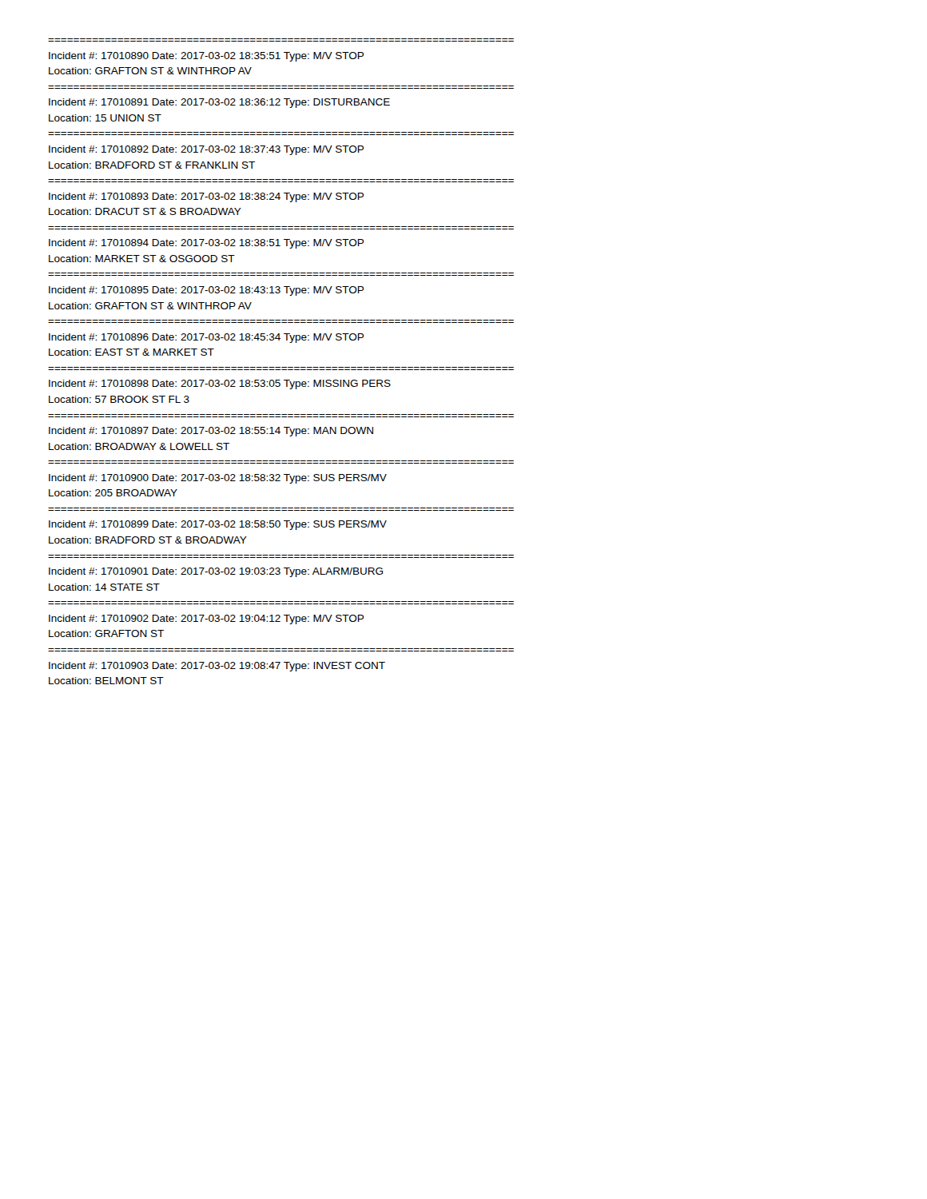==========================================================================
Incident #: 17010890 Date: 2017-03-02 18:35:51 Type: M/V STOP
Location: GRAFTON ST & WINTHROP AV
==========================================================================
Incident #: 17010891 Date: 2017-03-02 18:36:12 Type: DISTURBANCE
Location: 15 UNION ST
==========================================================================
Incident #: 17010892 Date: 2017-03-02 18:37:43 Type: M/V STOP
Location: BRADFORD ST & FRANKLIN ST
==========================================================================
Incident #: 17010893 Date: 2017-03-02 18:38:24 Type: M/V STOP
Location: DRACUT ST & S BROADWAY
==========================================================================
Incident #: 17010894 Date: 2017-03-02 18:38:51 Type: M/V STOP
Location: MARKET ST & OSGOOD ST
==========================================================================
Incident #: 17010895 Date: 2017-03-02 18:43:13 Type: M/V STOP
Location: GRAFTON ST & WINTHROP AV
==========================================================================
Incident #: 17010896 Date: 2017-03-02 18:45:34 Type: M/V STOP
Location: EAST ST & MARKET ST
==========================================================================
Incident #: 17010898 Date: 2017-03-02 18:53:05 Type: MISSING PERS
Location: 57 BROOK ST FL 3
==========================================================================
Incident #: 17010897 Date: 2017-03-02 18:55:14 Type: MAN DOWN
Location: BROADWAY & LOWELL ST
==========================================================================
Incident #: 17010900 Date: 2017-03-02 18:58:32 Type: SUS PERS/MV
Location: 205 BROADWAY
==========================================================================
Incident #: 17010899 Date: 2017-03-02 18:58:50 Type: SUS PERS/MV
Location: BRADFORD ST & BROADWAY
==========================================================================
Incident #: 17010901 Date: 2017-03-02 19:03:23 Type: ALARM/BURG
Location: 14 STATE ST
==========================================================================
Incident #: 17010902 Date: 2017-03-02 19:04:12 Type: M/V STOP
Location: GRAFTON ST
==========================================================================
Incident #: 17010903 Date: 2017-03-02 19:08:47 Type: INVEST CONT
Location: BELMONT ST